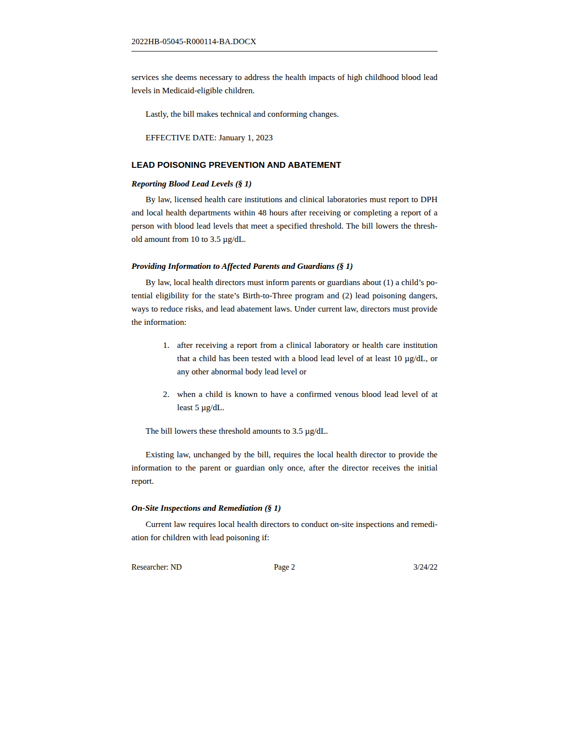2022HB-05045-R000114-BA.DOCX
services she deems necessary to address the health impacts of high childhood blood lead levels in Medicaid-eligible children.
Lastly, the bill makes technical and conforming changes.
EFFECTIVE DATE: January 1, 2023
LEAD POISONING PREVENTION AND ABATEMENT
Reporting Blood Lead Levels (§ 1)
By law, licensed health care institutions and clinical laboratories must report to DPH and local health departments within 48 hours after receiving or completing a report of a person with blood lead levels that meet a specified threshold. The bill lowers the threshold amount from 10 to 3.5 µg/dL.
Providing Information to Affected Parents and Guardians (§ 1)
By law, local health directors must inform parents or guardians about (1) a child’s potential eligibility for the state’s Birth-to-Three program and (2) lead poisoning dangers, ways to reduce risks, and lead abatement laws. Under current law, directors must provide the information:
after receiving a report from a clinical laboratory or health care institution that a child has been tested with a blood lead level of at least 10 µg/dL, or any other abnormal body lead level or
when a child is known to have a confirmed venous blood lead level of at least 5 µg/dL.
The bill lowers these threshold amounts to 3.5 µg/dL.
Existing law, unchanged by the bill, requires the local health director to provide the information to the parent or guardian only once, after the director receives the initial report.
On-Site Inspections and Remediation (§ 1)
Current law requires local health directors to conduct on-site inspections and remediation for children with lead poisoning if:
Researcher: ND
Page 2
3/24/22